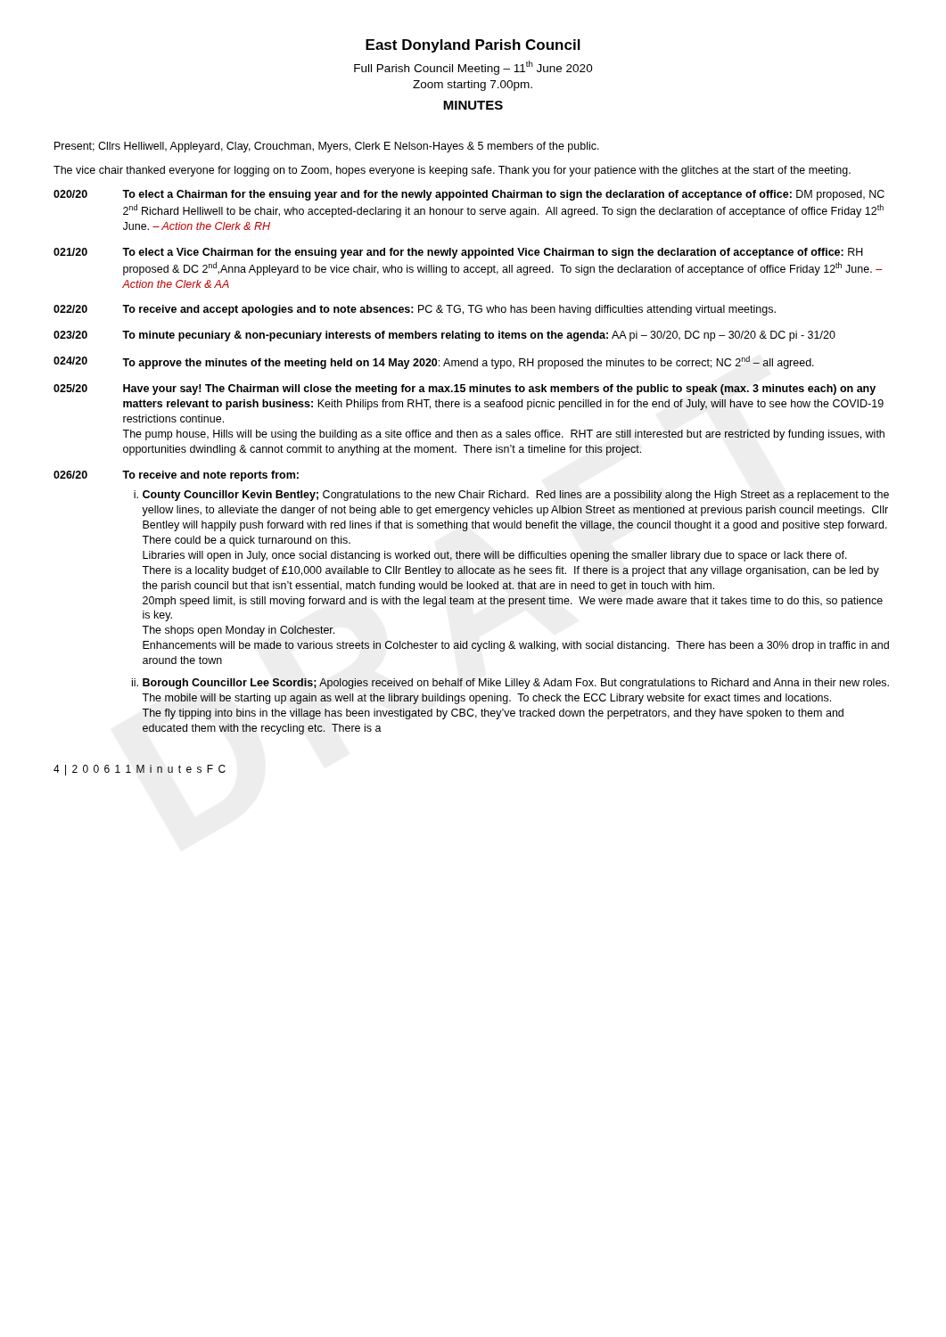East Donyland Parish Council
Full Parish Council Meeting – 11th June 2020
Zoom starting 7.00pm.
MINUTES
Present; Cllrs Helliwell, Appleyard, Clay, Crouchman, Myers, Clerk E Nelson-Hayes & 5 members of the public.
The vice chair thanked everyone for logging on to Zoom, hopes everyone is keeping safe. Thank you for your patience with the glitches at the start of the meeting.
020/20 To elect a Chairman for the ensuing year and for the newly appointed Chairman to sign the declaration of acceptance of office: DM proposed, NC 2nd Richard Helliwell to be chair, who accepted-declaring it an honour to serve again. All agreed. To sign the declaration of acceptance of office Friday 12th June. – Action the Clerk & RH
021/20 To elect a Vice Chairman for the ensuing year and for the newly appointed Vice Chairman to sign the declaration of acceptance of office: RH proposed & DC 2nd,Anna Appleyard to be vice chair, who is willing to accept, all agreed. To sign the declaration of acceptance of office Friday 12th June. – Action the Clerk & AA
022/20 To receive and accept apologies and to note absences: PC & TG, TG who has been having difficulties attending virtual meetings.
023/20 To minute pecuniary & non-pecuniary interests of members relating to items on the agenda: AA pi – 30/20, DC np – 30/20 & DC pi - 31/20
024/20 To approve the minutes of the meeting held on 14 May 2020: Amend a typo, RH proposed the minutes to be correct; NC 2nd – all agreed.
025/20 Have your say! The Chairman will close the meeting for a max.15 minutes to ask members of the public to speak (max. 3 minutes each) on any matters relevant to parish business: Keith Philips from RHT, there is a seafood picnic pencilled in for the end of July, will have to see how the COVID-19 restrictions continue.
The pump house, Hills will be using the building as a site office and then as a sales office. RHT are still interested but are restricted by funding issues, with opportunities dwindling & cannot commit to anything at the moment. There isn’t a timeline for this project.
026/20 To receive and note reports from:
County Councillor Kevin Bentley; Congratulations to the new Chair Richard. Red lines are a possibility along the High Street as a replacement to the yellow lines, to alleviate the danger of not being able to get emergency vehicles up Albion Street as mentioned at previous parish council meetings. Cllr Bentley will happily push forward with red lines if that is something that would benefit the village, the council thought it a good and positive step forward. There could be a quick turnaround on this.
Libraries will open in July, once social distancing is worked out, there will be difficulties opening the smaller library due to space or lack there of.
There is a locality budget of £10,000 available to Cllr Bentley to allocate as he sees fit. If there is a project that any village organisation, can be led by the parish council but that isn’t essential, match funding would be looked at. that are in need to get in touch with him.
20mph speed limit, is still moving forward and is with the legal team at the present time. We were made aware that it takes time to do this, so patience is key.
The shops open Monday in Colchester.
Enhancements will be made to various streets in Colchester to aid cycling & walking, with social distancing. There has been a 30% drop in traffic in and around the town
Borough Councillor Lee Scordis; Apologies received on behalf of Mike Lilley & Adam Fox. But congratulations to Richard and Anna in their new roles.
The mobile will be starting up again as well at the library buildings opening. To check the ECC Library website for exact times and locations.
The fly tipping into bins in the village has been investigated by CBC, they’ve tracked down the perpetrators, and they have spoken to them and educated them with the recycling etc. There is a
4 | 2 0 0 6 1 1 M i n u t e s F C